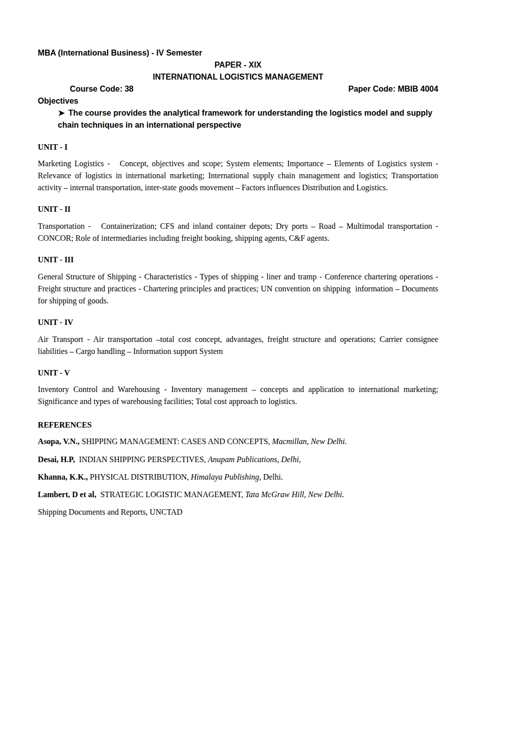MBA (International Business) - IV Semester
PAPER - XIX
INTERNATIONAL LOGISTICS MANAGEMENT
Course Code: 38 Paper Code: MBIB 4004
Objectives
The course provides the analytical framework for understanding the logistics model and supply chain techniques in an international perspective
UNIT - I
Marketing Logistics - Concept, objectives and scope; System elements; Importance – Elements of Logistics system - Relevance of logistics in international marketing; International supply chain management and logistics; Transportation activity – internal transportation, inter-state goods movement – Factors influences Distribution and Logistics.
UNIT - II
Transportation - Containerization; CFS and inland container depots; Dry ports – Road – Multimodal transportation - CONCOR; Role of intermediaries including freight booking, shipping agents, C&F agents.
UNIT - III
General Structure of Shipping - Characteristics - Types of shipping - liner and tramp - Conference chartering operations - Freight structure and practices - Chartering principles and practices; UN convention on shipping information – Documents for shipping of goods.
UNIT - IV
Air Transport - Air transportation –total cost concept, advantages, freight structure and operations; Carrier consignee liabilities – Cargo handling – Information support System
UNIT - V
Inventory Control and Warehousing - Inventory management – concepts and application to international marketing; Significance and types of warehousing facilities; Total cost approach to logistics.
REFERENCES
Asopa, V.N., SHIPPING MANAGEMENT: CASES AND CONCEPTS, Macmillan, New Delhi.
Desai, H.P, INDIAN SHIPPING PERSPECTIVES, Anupam Publications, Delhi,
Khanna, K.K., PHYSICAL DISTRIBUTION, Himalaya Publishing, Delhi.
Lambert, D et al, STRATEGIC LOGISTIC MANAGEMENT, Tata McGraw Hill, New Delhi.
Shipping Documents and Reports, UNCTAD